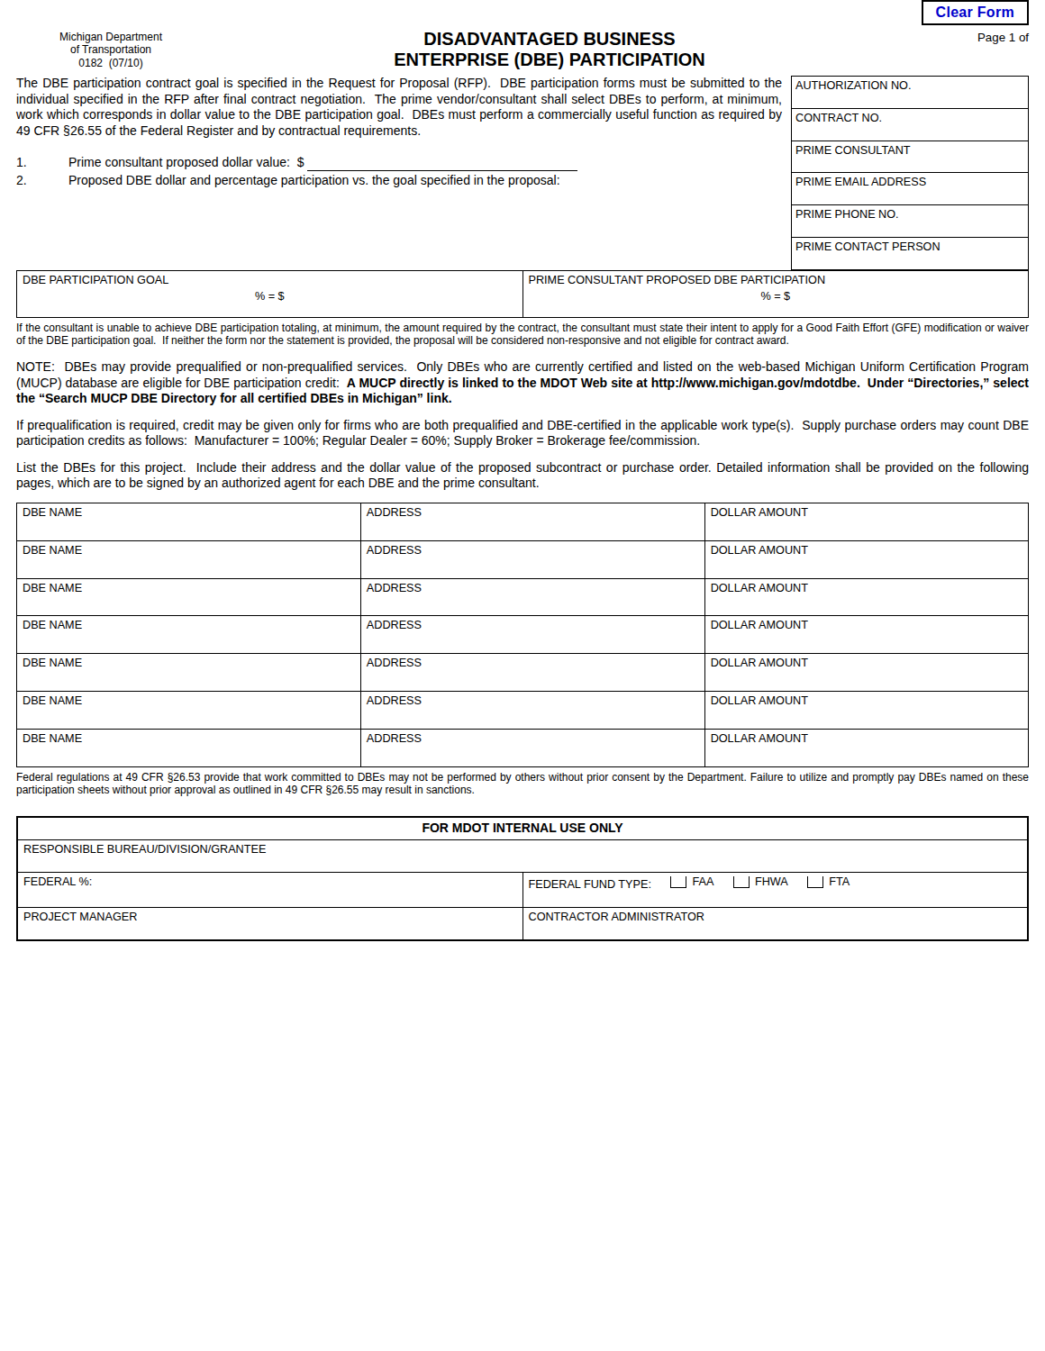Clear Form
Michigan Department
of Transportation
0182 (07/10)
DISADVANTAGED BUSINESS
ENTERPRISE (DBE) PARTICIPATION
Page 1 of
The DBE participation contract goal is specified in the Request for Proposal (RFP). DBE participation forms must be submitted to the individual specified in the RFP after final contract negotiation. The prime vendor/consultant shall select DBEs to perform, at minimum, work which corresponds in dollar value to the DBE participation goal. DBEs must perform a commercially useful function as required by 49 CFR §26.55 of the Federal Register and by contractual requirements.
1.
Prime consultant proposed dollar value: $
2.
Proposed DBE dollar and percentage participation vs. the goal specified in the proposal:
AUTHORIZATION NO.
CONTRACT NO.
PRIME CONSULTANT
PRIME EMAIL ADDRESS
PRIME PHONE NO.
PRIME CONTACT PERSON
| DBE PARTICIPATION GOAL % = $ | PRIME CONSULTANT PROPOSED DBE PARTICIPATION % = $ |
If the consultant is unable to achieve DBE participation totaling, at minimum, the amount required by the contract, the consultant must state their intent to apply for a Good Faith Effort (GFE) modification or waiver of the DBE participation goal. If neither the form nor the statement is provided, the proposal will be considered non-responsive and not eligible for contract award.
NOTE: DBEs may provide prequalified or non-prequalified services. Only DBEs who are currently certified and listed on the web-based Michigan Uniform Certification Program (MUCP) database are eligible for DBE participation credit: A MUCP directly is linked to the MDOT Web site at http://www.michigan.gov/mdotdbe. Under “Directories,” select the “Search MUCP DBE Directory for all certified DBEs in Michigan” link.
If prequalification is required, credit may be given only for firms who are both prequalified and DBE-certified in the applicable work type(s). Supply purchase orders may count DBE participation credits as follows: Manufacturer = 100%; Regular Dealer = 60%; Supply Broker = Brokerage fee/commission.
List the DBEs for this project. Include their address and the dollar value of the proposed subcontract or purchase order. Detailed information shall be provided on the following pages, which are to be signed by an authorized agent for each DBE and the prime consultant.
| DBE NAME | ADDRESS | DOLLAR AMOUNT |
| DBE NAME | ADDRESS | DOLLAR AMOUNT |
| DBE NAME | ADDRESS | DOLLAR AMOUNT |
| DBE NAME | ADDRESS | DOLLAR AMOUNT |
| DBE NAME | ADDRESS | DOLLAR AMOUNT |
| DBE NAME | ADDRESS | DOLLAR AMOUNT |
| DBE NAME | ADDRESS | DOLLAR AMOUNT |
Federal regulations at 49 CFR §26.53 provide that work committed to DBEs may not be performed by others without prior consent by the Department. Failure to utilize and promptly pay DBEs named on these participation sheets without prior approval as outlined in 49 CFR §26.55 may result in sanctions.
| FOR MDOT INTERNAL USE ONLY |
| --- |
| RESPONSIBLE BUREAU/DIVISION/GRANTEE |
| FEDERAL %: | FEDERAL FUND TYPE: FAA FHWA FTA |
| PROJECT MANAGER | CONTRACTOR ADMINISTRATOR |